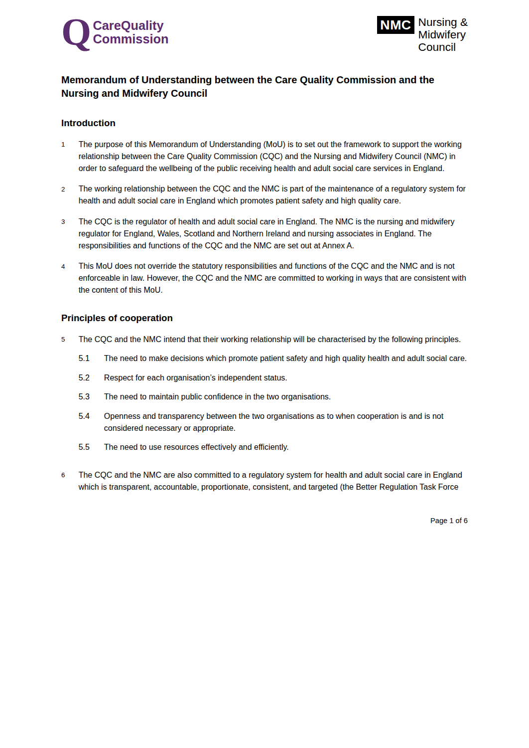Q
CareQuality
Commission
NMC
Nursing &
Midwifery
Council
Memorandum of Understanding between the Care Quality Commission and the Nursing and Midwifery Council
Introduction
1
The purpose of this Memorandum of Understanding (MoU) is to set out the framework to support the working relationship between the Care Quality Commission (CQC) and the Nursing and Midwifery Council (NMC) in order to safeguard the wellbeing of the public receiving health and adult social care services in England.
2
The working relationship between the CQC and the NMC is part of the maintenance of a regulatory system for health and adult social care in England which promotes patient safety and high quality care.
3
The CQC is the regulator of health and adult social care in England. The NMC is the nursing and midwifery regulator for England, Wales, Scotland and Northern Ireland and nursing associates in England. The responsibilities and functions of the CQC and the NMC are set out at Annex A.
4
This MoU does not override the statutory responsibilities and functions of the CQC and the NMC and is not enforceable in law. However, the CQC and the NMC are committed to working in ways that are consistent with the content of this MoU.
Principles of cooperation
5
The CQC and the NMC intend that their working relationship will be characterised by the following principles.
5.1
The need to make decisions which promote patient safety and high quality health and adult social care.
5.2
Respect for each organisation’s independent status.
5.3
The need to maintain public confidence in the two organisations.
5.4
Openness and transparency between the two organisations as to when cooperation is and is not considered necessary or appropriate.
5.5
The need to use resources effectively and efficiently.
6
The CQC and the NMC are also committed to a regulatory system for health and adult social care in England which is transparent, accountable, proportionate, consistent, and targeted (the Better Regulation Task Force
Page 1 of 6